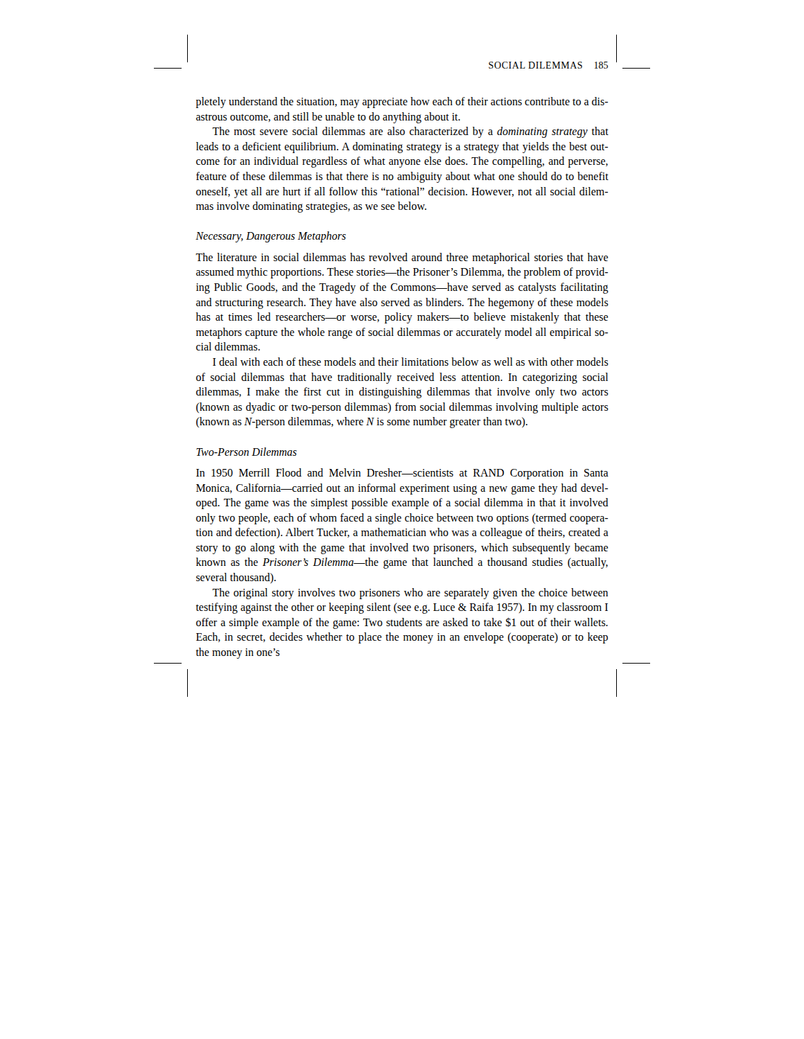SOCIAL DILEMMAS185
pletely understand the situation, may appreciate how each of their actions contribute to a disastrous outcome, and still be unable to do anything about it.
The most severe social dilemmas are also characterized by a dominating strategy that leads to a deficient equilibrium. A dominating strategy is a strategy that yields the best outcome for an individual regardless of what anyone else does. The compelling, and perverse, feature of these dilemmas is that there is no ambiguity about what one should do to benefit oneself, yet all are hurt if all follow this “rational” decision. However, not all social dilemmas involve dominating strategies, as we see below.
Necessary, Dangerous Metaphors
The literature in social dilemmas has revolved around three metaphorical stories that have assumed mythic proportions. These stories—the Prisoner’s Dilemma, the problem of providing Public Goods, and the Tragedy of the Commons—have served as catalysts facilitating and structuring research. They have also served as blinders. The hegemony of these models has at times led researchers—or worse, policy makers—to believe mistakenly that these metaphors capture the whole range of social dilemmas or accurately model all empirical social dilemmas.
I deal with each of these models and their limitations below as well as with other models of social dilemmas that have traditionally received less attention. In categorizing social dilemmas, I make the first cut in distinguishing dilemmas that involve only two actors (known as dyadic or two-person dilemmas) from social dilemmas involving multiple actors (known as N-person dilemmas, where N is some number greater than two).
Two-Person Dilemmas
In 1950 Merrill Flood and Melvin Dresher—scientists at RAND Corporation in Santa Monica, California—carried out an informal experiment using a new game they had developed. The game was the simplest possible example of a social dilemma in that it involved only two people, each of whom faced a single choice between two options (termed cooperation and defection). Albert Tucker, a mathematician who was a colleague of theirs, created a story to go along with the game that involved two prisoners, which subsequently became known as the Prisoner’s Dilemma—the game that launched a thousand studies (actually, several thousand).
The original story involves two prisoners who are separately given the choice between testifying against the other or keeping silent (see e.g. Luce & Raifa 1957). In my classroom I offer a simple example of the game: Two students are asked to take $1 out of their wallets. Each, in secret, decides whether to place the money in an envelope (cooperate) or to keep the money in one’s